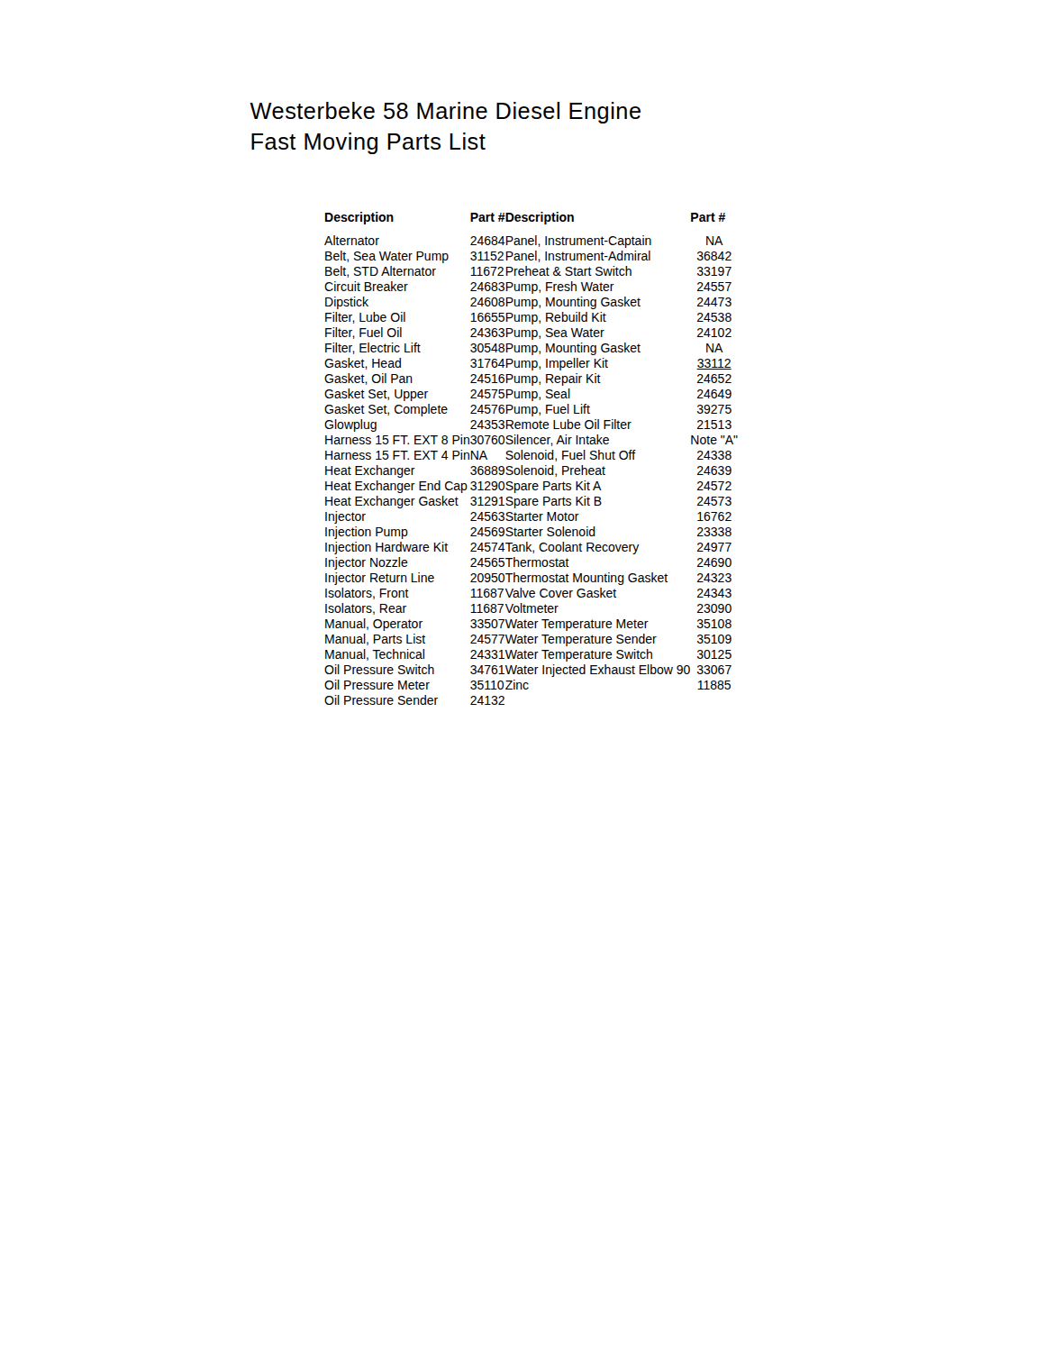Westerbeke 58 Marine Diesel Engine
Fast Moving Parts List
| Description | Part # | Description | Part # |
| --- | --- | --- | --- |
| Alternator | 24684 | Panel, Instrument-Captain | NA |
| Belt, Sea Water Pump | 31152 | Panel, Instrument-Admiral | 36842 |
| Belt, STD Alternator | 11672 | Preheat & Start Switch | 33197 |
| Circuit Breaker | 24683 | Pump, Fresh Water | 24557 |
| Dipstick | 24608 | Pump, Mounting Gasket | 24473 |
| Filter, Lube Oil | 16655 | Pump, Rebuild Kit | 24538 |
| Filter, Fuel Oil | 24363 | Pump, Sea Water | 24102 |
| Filter, Electric Lift | 30548 | Pump, Mounting Gasket | NA |
| Gasket, Head | 31764 | Pump, Impeller Kit | 33112 |
| Gasket, Oil Pan | 24516 | Pump, Repair Kit | 24652 |
| Gasket Set, Upper | 24575 | Pump, Seal | 24649 |
| Gasket Set, Complete | 24576 | Pump, Fuel Lift | 39275 |
| Glowplug | 24353 | Remote Lube Oil Filter | 21513 |
| Harness 15 FT. EXT 8 Pin | 30760 | Silencer, Air Intake | Note "A" |
| Harness 15 FT. EXT 4 Pin | NA | Solenoid, Fuel Shut Off | 24338 |
| Heat Exchanger | 36889 | Solenoid, Preheat | 24639 |
| Heat Exchanger End Cap | 31290 | Spare Parts Kit A | 24572 |
| Heat Exchanger Gasket | 31291 | Spare Parts Kit B | 24573 |
| Injector | 24563 | Starter Motor | 16762 |
| Injection Pump | 24569 | Starter Solenoid | 23338 |
| Injection Hardware Kit | 24574 | Tank, Coolant Recovery | 24977 |
| Injector Nozzle | 24565 | Thermostat | 24690 |
| Injector Return Line | 20950 | Thermostat Mounting Gasket | 24323 |
| Isolators, Front | 11687 | Valve Cover Gasket | 24343 |
| Isolators, Rear | 11687 | Voltmeter | 23090 |
| Manual, Operator | 33507 | Water Temperature Meter | 35108 |
| Manual, Parts List | 24577 | Water Temperature Sender | 35109 |
| Manual, Technical | 24331 | Water Temperature Switch | 30125 |
| Oil Pressure Switch | 34761 | Water Injected Exhaust Elbow 90 | 33067 |
| Oil Pressure Meter | 35110 | Zinc | 11885 |
| Oil Pressure Sender | 24132 | | |